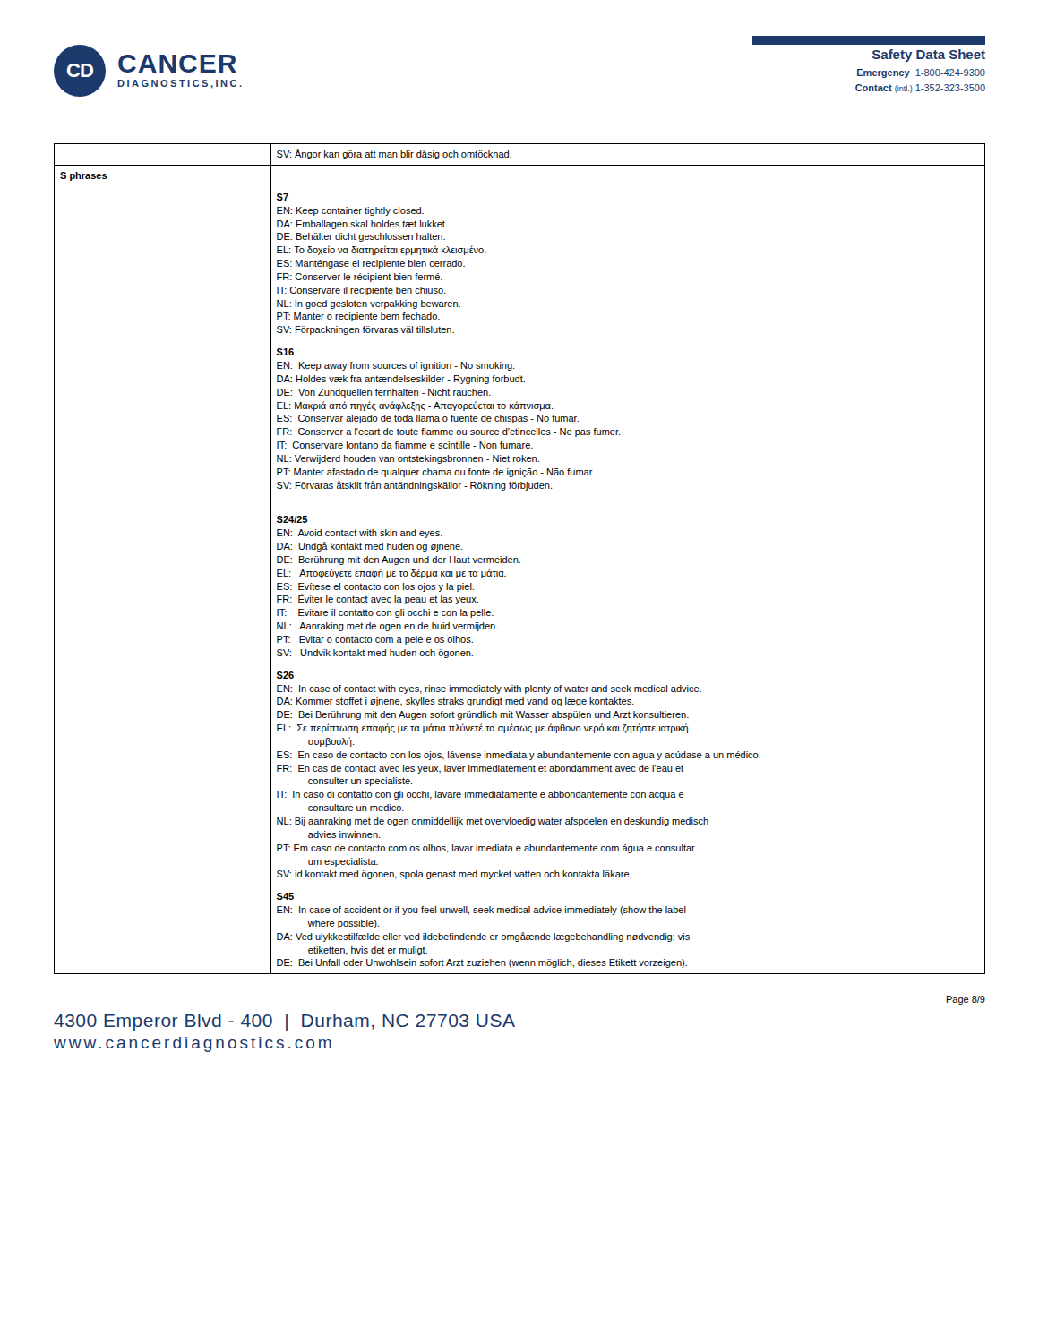CD CANCER
DIAGNOSTICS,INC.
Safety Data Sheet
Emergency 1-800-424-9300
Contact (intl.) 1-352-323-3500
| | SV: Ångor kan göra att man blir dåsig och omtöcknad. |
| S phrases | S7 EN: Keep container tightly closed. DA: Emballagen skal holdes tæt lukket. DE: Behälter dicht geschlossen halten. EL: Το δοχείο να διατηρείται ερμητικά κλεισμένο. ES: Manténgase el recipiente bien cerrado. FR: Conserver le récipient bien fermé. IT: Conservare il recipiente ben chiuso. NL: In goed gesloten verpakking bewaren. PT: Manter o recipiente bem fechado. SV: Förpackningen förvaras väl tillsluten. S16 EN: Keep away from sources of ignition - No smoking. DA: Holdes væk fra antændelseskilder - Rygning forbudt. DE: Von Zündquellen fernhalten - Nicht rauchen. EL: Μακριά από πηγές ανάφλεξης - Απαγορεύεται το κάπνισμα. ES: Conservar alejado de toda llama o fuente de chispas - No fumar. FR: Conserver a l'ecart de toute flamme ou source d'etincelles - Ne pas fumer. IT: Conservare lontano da fiamme e scintille - Non fumare. NL: Verwijderd houden van ontstekingsbronnen - Niet roken. PT: Manter afastado de qualquer chama ou fonte de ignição - Não fumar. SV: Förvaras åtskilt från antändningskällor - Rökning förbjuden. S24/25 EN: Avoid contact with skin and eyes. DA: Undgå kontakt med huden og øjnene. DE: Berührung mit den Augen und der Haut vermeiden. EL: Αποφεύγετε επαφή με το δέρμα και με τα μάτια. ES: Evítese el contacto con los ojos y la piel. FR: Éviter le contact avec la peau et las yeux. IT: Evitare il contatto con gli occhi e con la pelle. NL: Aanraking met de ogen en de huid vermijden. PT: Evitar o contacto com a pele e os olhos. SV: Undvik kontakt med huden och ögonen. S26 EN: In case of contact with eyes, rinse immediately with plenty of water and seek medical advice. DA: Kommer stoffet i øjnene, skylles straks grundigt med vand og læge kontaktes. DE: Bei Berührung mit den Augen sofort gründlich mit Wasser abspülen und Arzt konsultieren. EL: Σε περίπτωση επαφής με τα μάτια πλύνετέ τα αμέσως με άφθονο νερό και ζητήστε ιατρική συμβουλή. ES: En caso de contacto con los ojos, lávense inmediata y abundantemente con agua y acúdase a un médico. FR: En cas de contact avec les yeux, laver immediatement et abondamment avec de l'eau et consulter un specialiste. IT: In caso di contatto con gli occhi, lavare immediatamente e abbondantemente con acqua e consultare un medico. NL: Bij aanraking met de ogen onmiddellijk met overvloedig water afspoelen en deskundig medisch advies inwinnen. PT: Em caso de contacto com os olhos, lavar imediata e abundantemente com água e consultar um especialista. SV: id kontakt med ögonen, spola genast med mycket vatten och kontakta läkare. S45 EN: In case of accident or if you feel unwell, seek medical advice immediately (show the label where possible). DA: Ved ulykkestilfælde eller ved ildebefindende er omgåænde lægebehandling nødvendig; vis etiketten, hvis det er muligt. DE: Bei Unfall oder Unwohlsein sofort Arzt zuziehen (wenn möglich, dieses Etikett vorzeigen). |
Page 8/9
4300 Emperor Blvd - 400 | Durham, NC 27703 USA
www.cancerdiagnostics.com